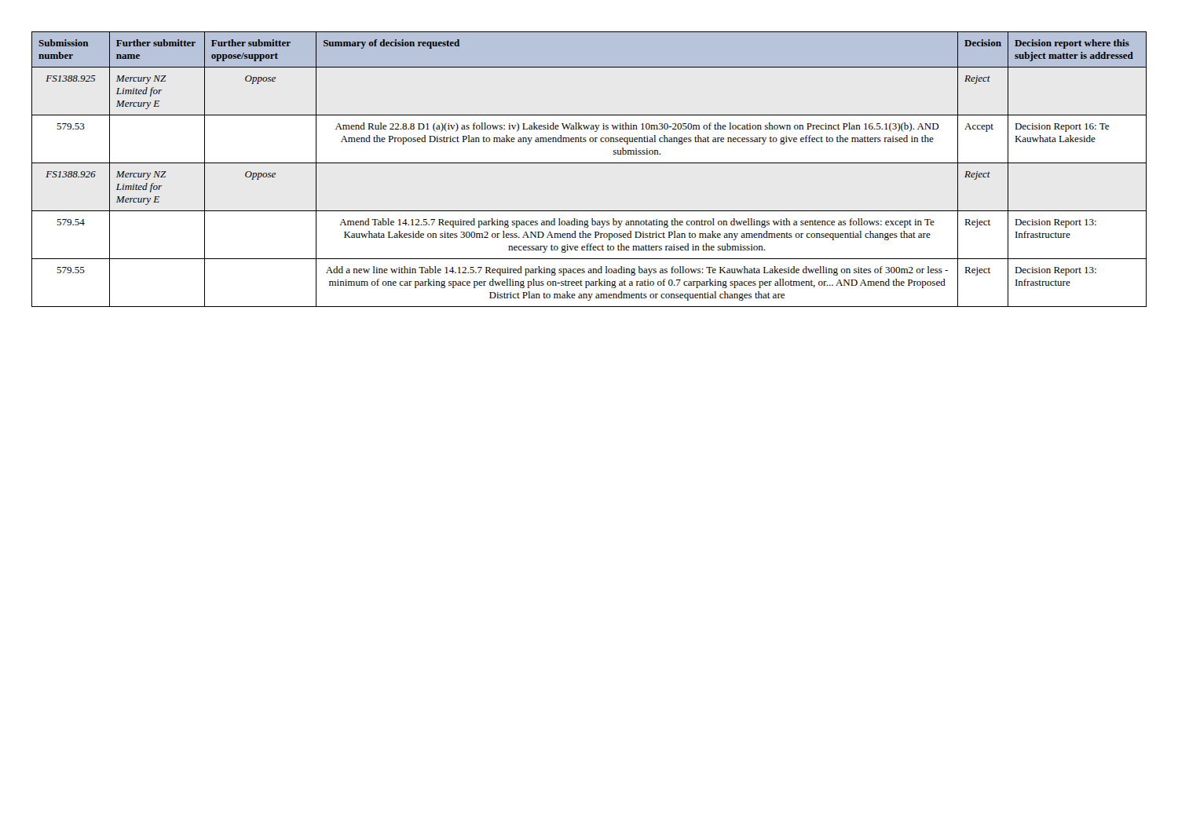| Submission number | Further submitter name | Further submitter oppose/support | Summary of decision requested | Decision | Decision report where this subject matter is addressed |
| --- | --- | --- | --- | --- | --- |
| FS1388.925 | Mercury NZ Limited for Mercury E | Oppose | | Reject | |
| 579.53 | | | Amend Rule 22.8.8 D1 (a)(iv) as follows: iv) Lakeside Walkway is within 10m30-2050m of the location shown on Precinct Plan 16.5.1(3)(b). AND Amend the Proposed District Plan to make any amendments or consequential changes that are necessary to give effect to the matters raised in the submission. | Accept | Decision Report 16: Te Kauwhata Lakeside |
| FS1388.926 | Mercury NZ Limited for Mercury E | Oppose | | Reject | |
| 579.54 | | | Amend Table 14.12.5.7 Required parking spaces and loading bays by annotating the control on dwellings with a sentence as follows: except in Te Kauwhata Lakeside on sites 300m2 or less. AND Amend the Proposed District Plan to make any amendments or consequential changes that are necessary to give effect to the matters raised in the submission. | Reject | Decision Report 13: Infrastructure |
| 579.55 | | | Add a new line within Table 14.12.5.7 Required parking spaces and loading bays as follows: Te Kauwhata Lakeside dwelling on sites of 300m2 or less - minimum of one car parking space per dwelling plus on-street parking at a ratio of 0.7 carparking spaces per allotment, or... AND Amend the Proposed District Plan to make any amendments or consequential changes that are | Reject | Decision Report 13: Infrastructure |